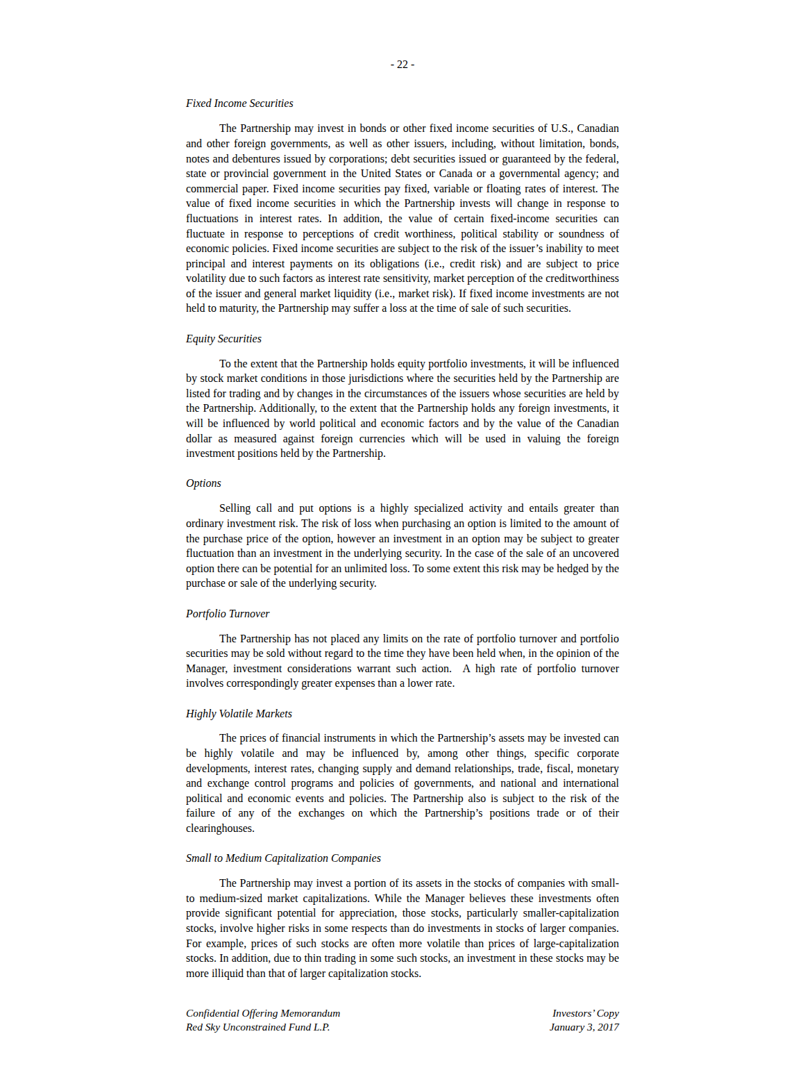- 22 -
Fixed Income Securities
The Partnership may invest in bonds or other fixed income securities of U.S., Canadian and other foreign governments, as well as other issuers, including, without limitation, bonds, notes and debentures issued by corporations; debt securities issued or guaranteed by the federal, state or provincial government in the United States or Canada or a governmental agency; and commercial paper. Fixed income securities pay fixed, variable or floating rates of interest. The value of fixed income securities in which the Partnership invests will change in response to fluctuations in interest rates. In addition, the value of certain fixed-income securities can fluctuate in response to perceptions of credit worthiness, political stability or soundness of economic policies. Fixed income securities are subject to the risk of the issuer’s inability to meet principal and interest payments on its obligations (i.e., credit risk) and are subject to price volatility due to such factors as interest rate sensitivity, market perception of the creditworthiness of the issuer and general market liquidity (i.e., market risk). If fixed income investments are not held to maturity, the Partnership may suffer a loss at the time of sale of such securities.
Equity Securities
To the extent that the Partnership holds equity portfolio investments, it will be influenced by stock market conditions in those jurisdictions where the securities held by the Partnership are listed for trading and by changes in the circumstances of the issuers whose securities are held by the Partnership. Additionally, to the extent that the Partnership holds any foreign investments, it will be influenced by world political and economic factors and by the value of the Canadian dollar as measured against foreign currencies which will be used in valuing the foreign investment positions held by the Partnership.
Options
Selling call and put options is a highly specialized activity and entails greater than ordinary investment risk. The risk of loss when purchasing an option is limited to the amount of the purchase price of the option, however an investment in an option may be subject to greater fluctuation than an investment in the underlying security. In the case of the sale of an uncovered option there can be potential for an unlimited loss. To some extent this risk may be hedged by the purchase or sale of the underlying security.
Portfolio Turnover
The Partnership has not placed any limits on the rate of portfolio turnover and portfolio securities may be sold without regard to the time they have been held when, in the opinion of the Manager, investment considerations warrant such action. A high rate of portfolio turnover involves correspondingly greater expenses than a lower rate.
Highly Volatile Markets
The prices of financial instruments in which the Partnership’s assets may be invested can be highly volatile and may be influenced by, among other things, specific corporate developments, interest rates, changing supply and demand relationships, trade, fiscal, monetary and exchange control programs and policies of governments, and national and international political and economic events and policies. The Partnership also is subject to the risk of the failure of any of the exchanges on which the Partnership’s positions trade or of their clearinghouses.
Small to Medium Capitalization Companies
The Partnership may invest a portion of its assets in the stocks of companies with small- to medium-sized market capitalizations. While the Manager believes these investments often provide significant potential for appreciation, those stocks, particularly smaller-capitalization stocks, involve higher risks in some respects than do investments in stocks of larger companies. For example, prices of such stocks are often more volatile than prices of large-capitalization stocks. In addition, due to thin trading in some such stocks, an investment in these stocks may be more illiquid than that of larger capitalization stocks.
Confidential Offering Memorandum
Red Sky Unconstrained Fund L.P.
Investors’ Copy
January 3, 2017